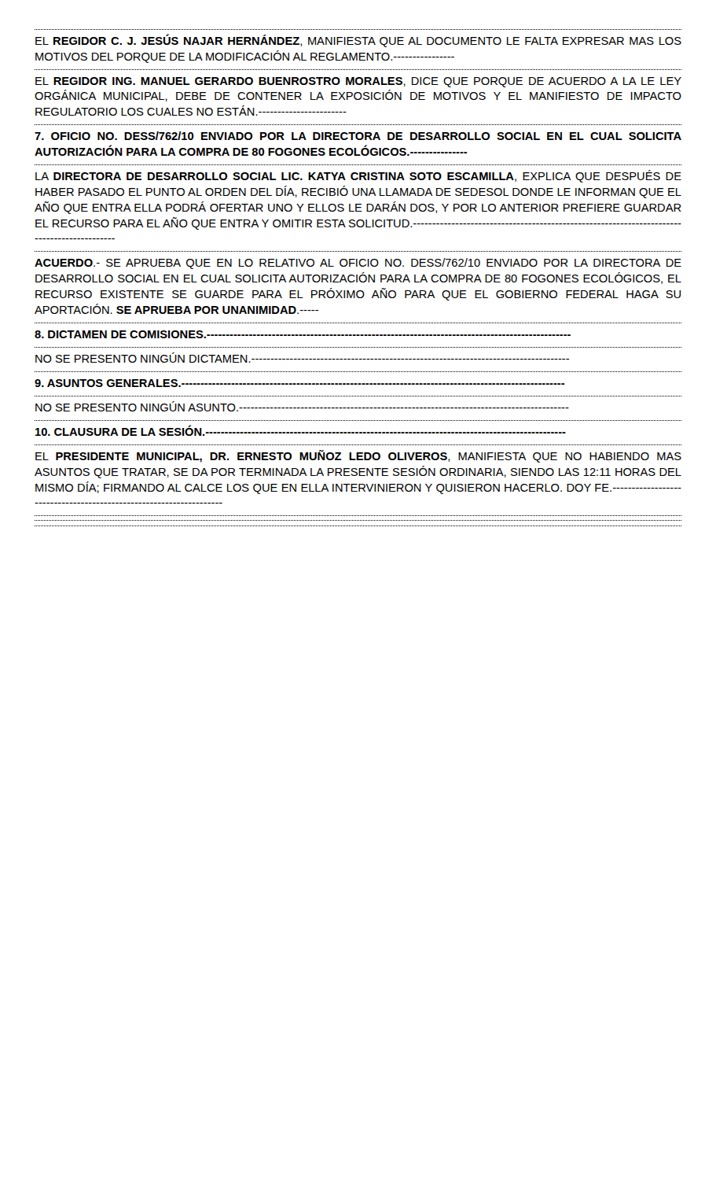EL REGIDOR C. J. JESÚS NAJAR HERNÁNDEZ, MANIFIESTA QUE AL DOCUMENTO LE FALTA EXPRESAR MAS LOS MOTIVOS DEL PORQUE DE LA MODIFICACIÓN AL REGLAMENTO.----------------
EL REGIDOR ING. MANUEL GERARDO BUENROSTRO MORALES, DICE QUE PORQUE DE ACUERDO A LA LE LEY ORGÁNICA MUNICIPAL, DEBE DE CONTENER LA EXPOSICIÓN DE MOTIVOS Y EL MANIFIESTO DE IMPACTO REGULATORIO LOS CUALES NO ESTÁN.-----------------------
7. OFICIO NO. DESS/762/10 ENVIADO POR LA DIRECTORA DE DESARROLLO SOCIAL EN EL CUAL SOLICITA AUTORIZACIÓN PARA LA COMPRA DE 80 FOGONES ECOLÓGICOS.---------------
LA DIRECTORA DE DESARROLLO SOCIAL LIC. KATYA CRISTINA SOTO ESCAMILLA, EXPLICA QUE DESPUÉS DE HABER PASADO EL PUNTO AL ORDEN DEL DÍA, RECIBIÓ UNA LLAMADA DE SEDESOL DONDE LE INFORMAN QUE EL AÑO QUE ENTRA ELLA PODRÁ OFERTAR UNO Y ELLOS LE DARÁN DOS, Y POR LO ANTERIOR PREFIERE GUARDAR EL RECURSO PARA EL AÑO QUE ENTRA Y OMITIR ESTA SOLICITUD.-------------------------------------------------------------------------------------------
ACUERDO.- SE APRUEBA QUE EN LO RELATIVO AL OFICIO NO. DESS/762/10 ENVIADO POR LA DIRECTORA DE DESARROLLO SOCIAL EN EL CUAL SOLICITA AUTORIZACIÓN PARA LA COMPRA DE 80 FOGONES ECOLÓGICOS, EL RECURSO EXISTENTE SE GUARDE PARA EL PRÓXIMO AÑO PARA QUE EL GOBIERNO FEDERAL HAGA SU APORTACIÓN. SE APRUEBA POR UNANIMIDAD.-----
8. DICTAMEN DE COMISIONES.-----------------------------------------------------------------------------------------------
NO SE PRESENTO NINGÚN DICTAMEN.-----------------------------------------------------------------------------------
9. ASUNTOS GENERALES.----------------------------------------------------------------------------------------------------
NO SE PRESENTO NINGÚN ASUNTO.--------------------------------------------------------------------------------------
10. CLAUSURA DE LA SESIÓN.----------------------------------------------------------------------------------------------
EL PRESIDENTE MUNICIPAL, DR. ERNESTO MUÑOZ LEDO OLIVEROS, MANIFIESTA QUE NO HABIENDO MAS ASUNTOS QUE TRATAR, SE DA POR TERMINADA LA PRESENTE SESIÓN ORDINARIA, SIENDO LAS 12:11 HORAS DEL MISMO DÍA; FIRMANDO AL CALCE LOS QUE EN ELLA INTERVINIERON Y QUISIERON HACERLO. DOY FE.-------------------------------------------------------------------